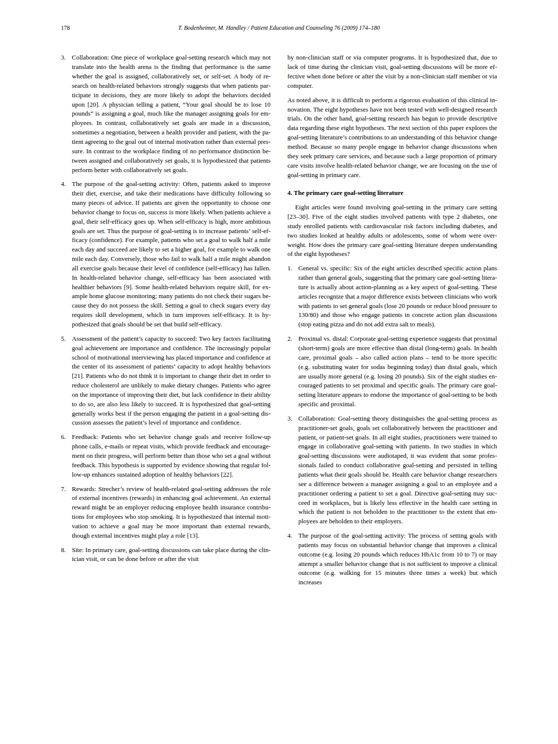178
T. Bodenheimer, M. Handley / Patient Education and Counseling 76 (2009) 174–180
Collaboration: One piece of workplace goal-setting research which may not translate into the health arena is the finding that performance is the same whether the goal is assigned, collaboratively set, or self-set. A body of research on health-related behaviors strongly suggests that when patients participate in decisions, they are more likely to adopt the behaviors decided upon [20]. A physician telling a patient, “Your goal should be to lose 10 pounds” is assigning a goal, much like the manager assigning goals for employees. In contrast, collaboratively set goals are made in a discussion, sometimes a negotiation, between a health provider and patient, with the patient agreeing to the goal out of internal motivation rather than external pressure. In contrast to the workplace finding of no performance distinction between assigned and collaboratively set goals, it is hypothesized that patients perform better with collaboratively set goals.
The purpose of the goal-setting activity: Often, patients asked to improve their diet, exercise, and take their medications have difficulty following so many pieces of advice. If patients are given the opportunity to choose one behavior change to focus on, success is more likely. When patients achieve a goal, their self-efficacy goes up. When self-efficacy is high, more ambitious goals are set. Thus the purpose of goal-setting is to increase patients’ self-efficacy (confidence). For example, patients who set a goal to walk half a mile each day and succeed are likely to set a higher goal, for example to walk one mile each day. Conversely, those who fail to walk half a mile might abandon all exercise goals because their level of confidence (self-efficacy) has fallen. In health-related behavior change, self-efficacy has been associated with healthier behaviors [9]. Some health-related behaviors require skill, for example home glucose monitoring; many patients do not check their sugars because they do not possess the skill. Setting a goal to check sugars every day requires skill development, which in turn improves self-efficacy. It is hypothesized that goals should be set that build self-efficacy.
Assessment of the patient’s capacity to succeed: Two key factors facilitating goal achievement are importance and confidence. The increasingly popular school of motivational interviewing has placed importance and confidence at the center of its assessment of patients’ capacity to adopt healthy behaviors [21]. Patients who do not think it is important to change their diet in order to reduce cholesterol are unlikely to make dietary changes. Patients who agree on the importance of improving their diet, but lack confidence in their ability to do so, are also less likely to succeed. It is hypothesized that goal-setting generally works best if the person engaging the patient in a goal-setting discussion assesses the patient’s level of importance and confidence.
Feedback: Patients who set behavior change goals and receive follow-up phone calls, e-mails or repeat visits, which provide feedback and encouragement on their progress, will perform better than those who set a goal without feedback. This hypothesis is supported by evidence showing that regular follow-up enhances sustained adoption of healthy behaviors [22].
Rewards: Strecher’s review of health-related goal-setting addresses the role of external incentives (rewards) in enhancing goal achievement. An external reward might be an employer reducing employee health insurance contributions for employees who stop smoking. It is hypothesized that internal motivation to achieve a goal may be more important than external rewards, though external incentives might play a role [13].
Site: In primary care, goal-setting discussions can take place during the clinician visit, or can be done before or after the visit
by non-clinician staff or via computer programs. It is hypothesized that, due to lack of time during the clinician visit, goal-setting discussions will be more effective when done before or after the visit by a non-clinician staff member or via computer.
As noted above, it is difficult to perform a rigorous evaluation of this clinical innovation. The eight hypotheses have not been tested with well-designed research trials. On the other hand, goal-setting research has begun to provide descriptive data regarding these eight hypotheses. The next section of this paper explores the goal-setting literature’s contributions to an understanding of this behavior change method. Because so many people engage in behavior change discussions when they seek primary care services, and because such a large proportion of primary care visits involve health-related behavior change, we are focusing on the use of goal-setting in primary care.
4. The primary care goal-setting literature
Eight articles were found involving goal-setting in the primary care setting [23–30]. Five of the eight studies involved patients with type 2 diabetes, one study enrolled patients with cardiovascular risk factors including diabetes, and two studies looked at healthy adults or adolescents, some of whom were overweight. How does the primary care goal-setting literature deepen understanding of the eight hypotheses?
General vs. specific: Six of the eight articles described specific action plans rather than general goals, suggesting that the primary care goal-setting literature is actually about action-planning as a key aspect of goal-setting. These articles recognize that a major difference exists between clinicians who work with patients to set general goals (lose 20 pounds or reduce blood pressure to 130/80) and those who engage patients in concrete action plan discussions (stop eating pizza and do not add extra salt to meals).
Proximal vs. distal: Corporate goal-setting experience suggests that proximal (short-term) goals are more effective than distal (long-term) goals. In health care, proximal goals – also called action plans – tend to be more specific (e.g. substituting water for sodas beginning today) than distal goals, which are usually more general (e.g. losing 20 pounds). Six of the eight studies encouraged patients to set proximal and specific goals. The primary care goal-setting literature appears to endorse the importance of goal-setting to be both specific and proximal.
Collaboration: Goal-setting theory distinguishes the goal-setting process as practitioner-set goals, goals set collaboratively between the practitioner and patient, or patient-set goals. In all eight studies, practitioners were trained to engage in collaborative goal-setting with patients. In two studies in which goal-setting discussions were audiotaped, it was evident that some professionals failed to conduct collaborative goal-setting and persisted in telling patients what their goals should be. Health care behavior change researchers see a difference between a manager assigning a goal to an employee and a practitioner ordering a patient to set a goal. Directive goal-setting may succeed in workplaces, but is likely less effective in the health care setting in which the patient is not beholden to the practitioner to the extent that employees are beholden to their employers.
The purpose of the goal-setting activity: The process of setting goals with patients may focus on substantial behavior change that improves a clinical outcome (e.g. losing 20 pounds which reduces HbA1c from 10 to 7) or may attempt a smaller behavior change that is not sufficient to improve a clinical outcome (e.g. walking for 15 minutes three times a week) but which increases